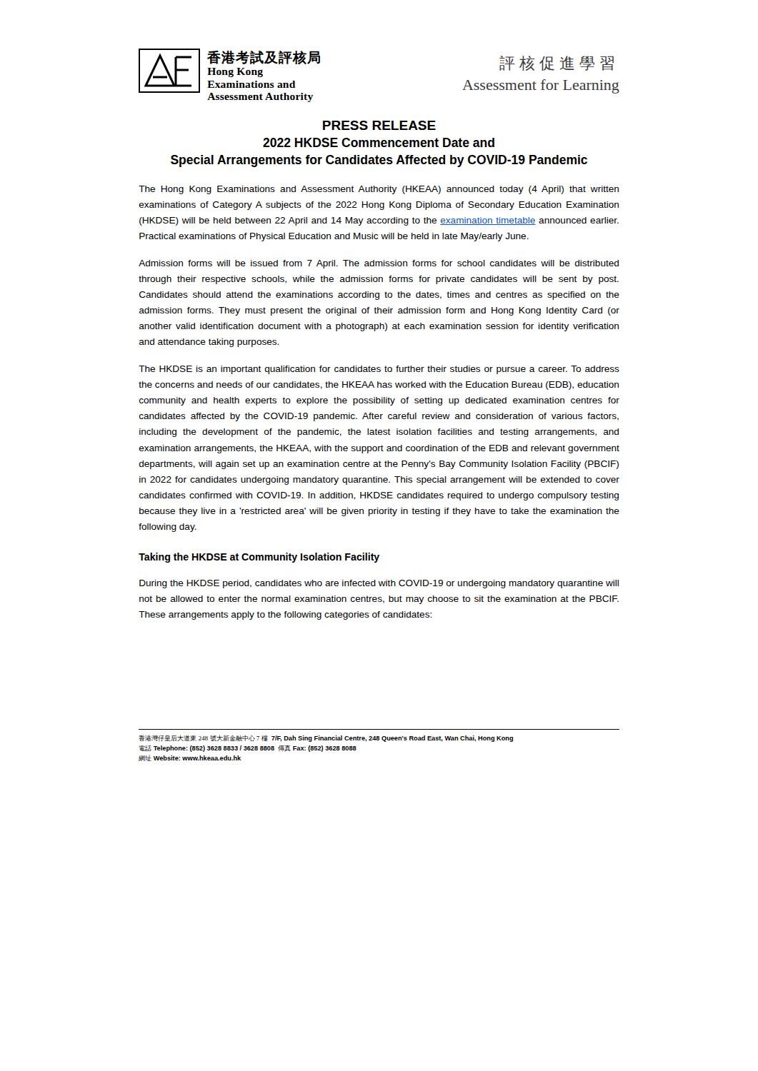香港考試及評核局
Hong Kong Examinations and Assessment Authority
評核促進學習
Assessment for Learning
PRESS RELEASE
2022 HKDSE Commencement Date and
Special Arrangements for Candidates Affected by COVID-19 Pandemic
The Hong Kong Examinations and Assessment Authority (HKEAA) announced today (4 April) that written examinations of Category A subjects of the 2022 Hong Kong Diploma of Secondary Education Examination (HKDSE) will be held between 22 April and 14 May according to the examination timetable announced earlier. Practical examinations of Physical Education and Music will be held in late May/early June.
Admission forms will be issued from 7 April. The admission forms for school candidates will be distributed through their respective schools, while the admission forms for private candidates will be sent by post. Candidates should attend the examinations according to the dates, times and centres as specified on the admission forms. They must present the original of their admission form and Hong Kong Identity Card (or another valid identification document with a photograph) at each examination session for identity verification and attendance taking purposes.
The HKDSE is an important qualification for candidates to further their studies or pursue a career. To address the concerns and needs of our candidates, the HKEAA has worked with the Education Bureau (EDB), education community and health experts to explore the possibility of setting up dedicated examination centres for candidates affected by the COVID-19 pandemic. After careful review and consideration of various factors, including the development of the pandemic, the latest isolation facilities and testing arrangements, and examination arrangements, the HKEAA, with the support and coordination of the EDB and relevant government departments, will again set up an examination centre at the Penny's Bay Community Isolation Facility (PBCIF) in 2022 for candidates undergoing mandatory quarantine. This special arrangement will be extended to cover candidates confirmed with COVID-19. In addition, HKDSE candidates required to undergo compulsory testing because they live in a 'restricted area' will be given priority in testing if they have to take the examination the following day.
Taking the HKDSE at Community Isolation Facility
During the HKDSE period, candidates who are infected with COVID-19 or undergoing mandatory quarantine will not be allowed to enter the normal examination centres, but may choose to sit the examination at the PBCIF. These arrangements apply to the following categories of candidates:
香港灣仔皇后大道東 248 號大新金融中心 7 樓 7/F, Dah Sing Financial Centre, 248 Queen's Road East, Wan Chai, Hong Kong
電話 Telephone: (852) 3628 8833 / 3628 8808 傳真 Fax: (852) 3628 8088
網址 Website: www.hkeaa.edu.hk